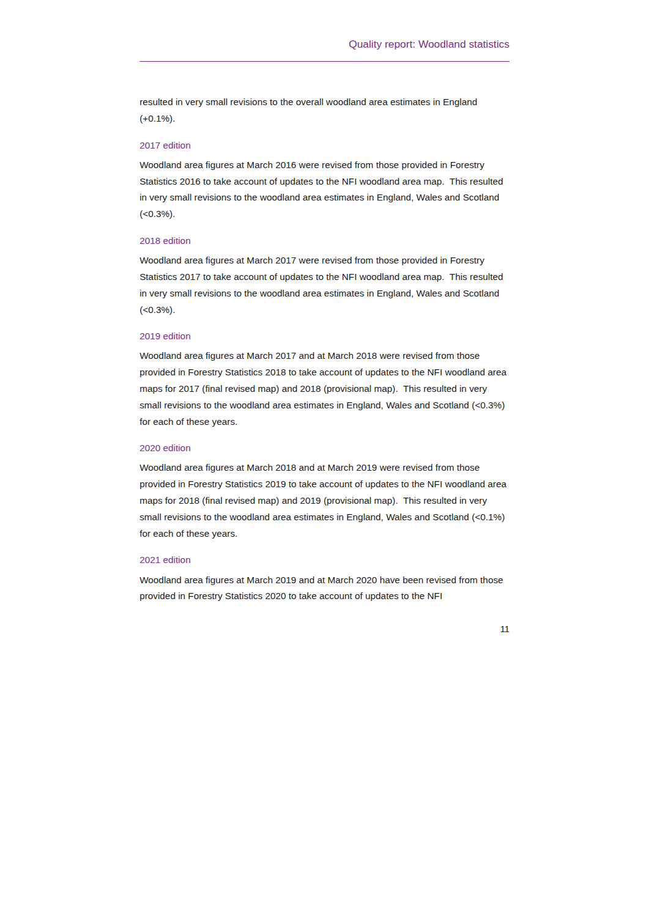Quality report: Woodland statistics
resulted in very small revisions to the overall woodland area estimates in England (+0.1%).
2017 edition
Woodland area figures at March 2016 were revised from those provided in Forestry Statistics 2016 to take account of updates to the NFI woodland area map. This resulted in very small revisions to the woodland area estimates in England, Wales and Scotland (<0.3%).
2018 edition
Woodland area figures at March 2017 were revised from those provided in Forestry Statistics 2017 to take account of updates to the NFI woodland area map. This resulted in very small revisions to the woodland area estimates in England, Wales and Scotland (<0.3%).
2019 edition
Woodland area figures at March 2017 and at March 2018 were revised from those provided in Forestry Statistics 2018 to take account of updates to the NFI woodland area maps for 2017 (final revised map) and 2018 (provisional map). This resulted in very small revisions to the woodland area estimates in England, Wales and Scotland (<0.3%) for each of these years.
2020 edition
Woodland area figures at March 2018 and at March 2019 were revised from those provided in Forestry Statistics 2019 to take account of updates to the NFI woodland area maps for 2018 (final revised map) and 2019 (provisional map). This resulted in very small revisions to the woodland area estimates in England, Wales and Scotland (<0.1%) for each of these years.
2021 edition
Woodland area figures at March 2019 and at March 2020 have been revised from those provided in Forestry Statistics 2020 to take account of updates to the NFI
11